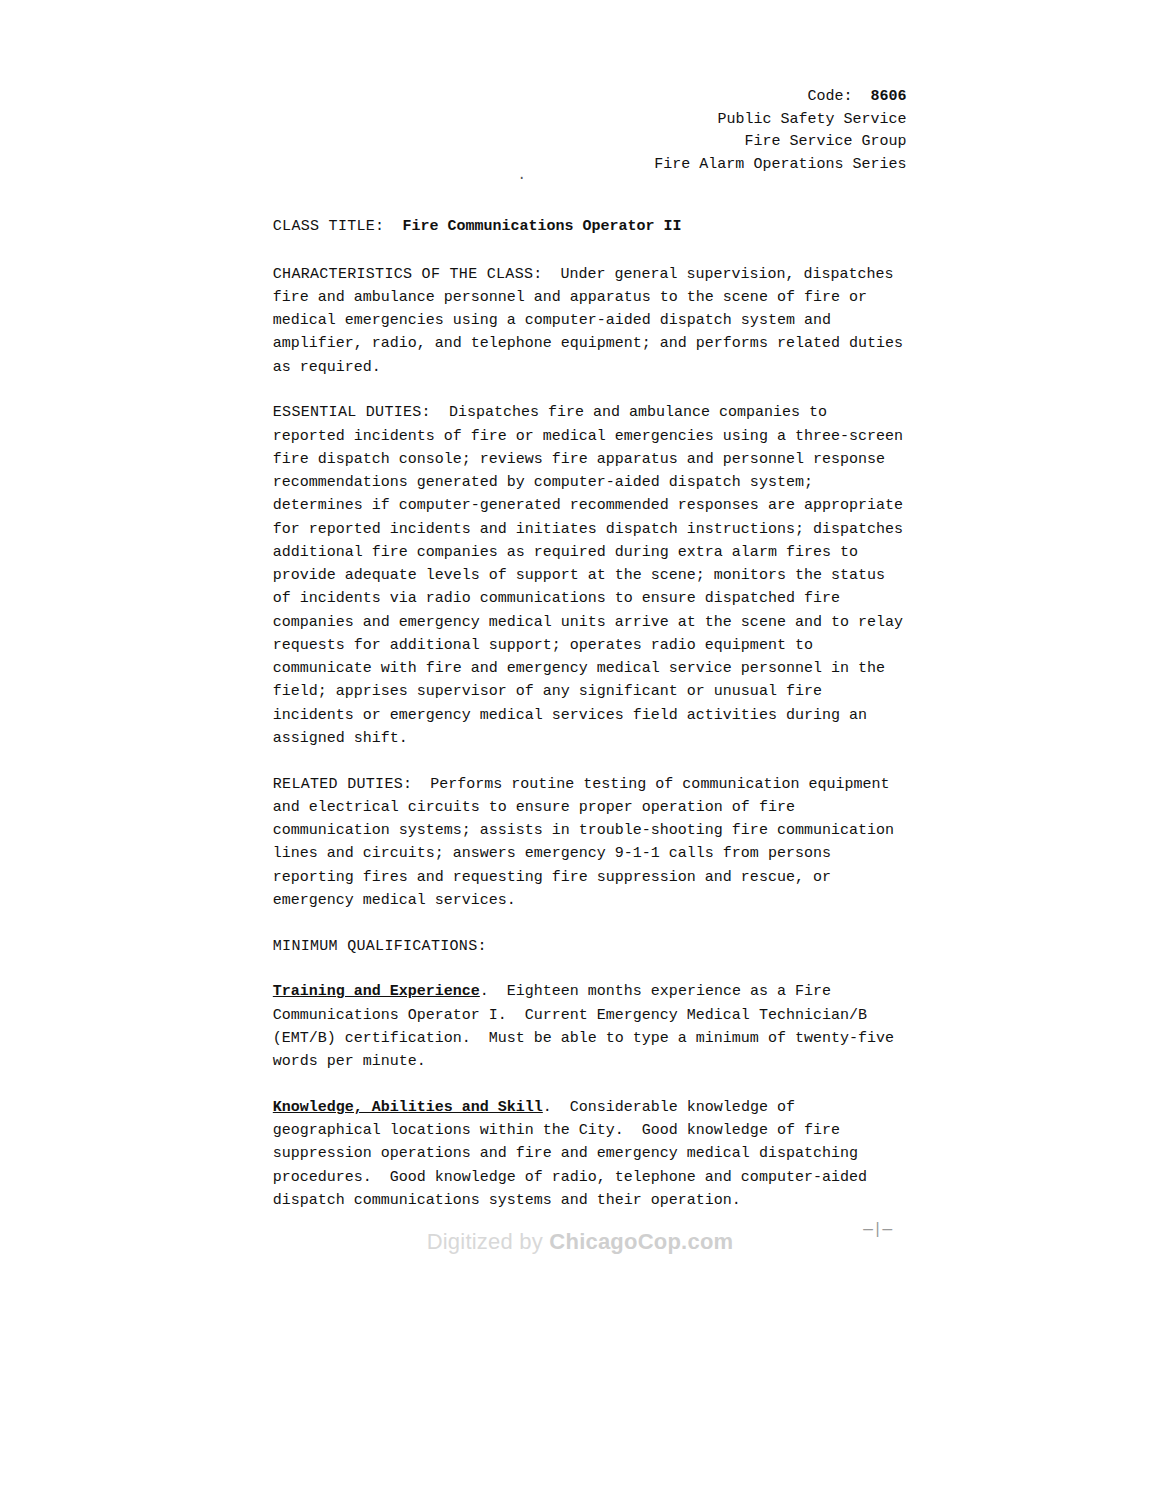Code: 8606
Public Safety Service
Fire Service Group
Fire Alarm Operations Series
.
CLASS TITLE: Fire Communications Operator II
CHARACTERISTICS OF THE CLASS: Under general supervision, dispatches fire and ambulance personnel and apparatus to the scene of fire or medical emergencies using a computer-aided dispatch system and amplifier, radio, and telephone equipment; and performs related duties as required.
ESSENTIAL DUTIES: Dispatches fire and ambulance companies to reported incidents of fire or medical emergencies using a three-screen fire dispatch console; reviews fire apparatus and personnel response recommendations generated by computer-aided dispatch system; determines if computer-generated recommended responses are appropriate for reported incidents and initiates dispatch instructions; dispatches additional fire companies as required during extra alarm fires to provide adequate levels of support at the scene; monitors the status of incidents via radio communications to ensure dispatched fire companies and emergency medical units arrive at the scene and to relay requests for additional support; operates radio equipment to communicate with fire and emergency medical service personnel in the field; apprises supervisor of any significant or unusual fire incidents or emergency medical services field activities during an assigned shift.
RELATED DUTIES: Performs routine testing of communication equipment and electrical circuits to ensure proper operation of fire communication systems; assists in trouble-shooting fire communication lines and circuits; answers emergency 9-1-1 calls from persons reporting fires and requesting fire suppression and rescue, or emergency medical services.
MINIMUM QUALIFICATIONS:
Training and Experience. Eighteen months experience as a Fire Communications Operator I. Current Emergency Medical Technician/B (EMT/B) certification. Must be able to type a minimum of twenty-five words per minute.
Knowledge, Abilities and Skill. Considerable knowledge of geographical locations within the City. Good knowledge of fire suppression operations and fire and emergency medical dispatching procedures. Good knowledge of radio, telephone and computer-aided dispatch communications systems and their operation.
Digitized by ChicagoCop.com
—|—